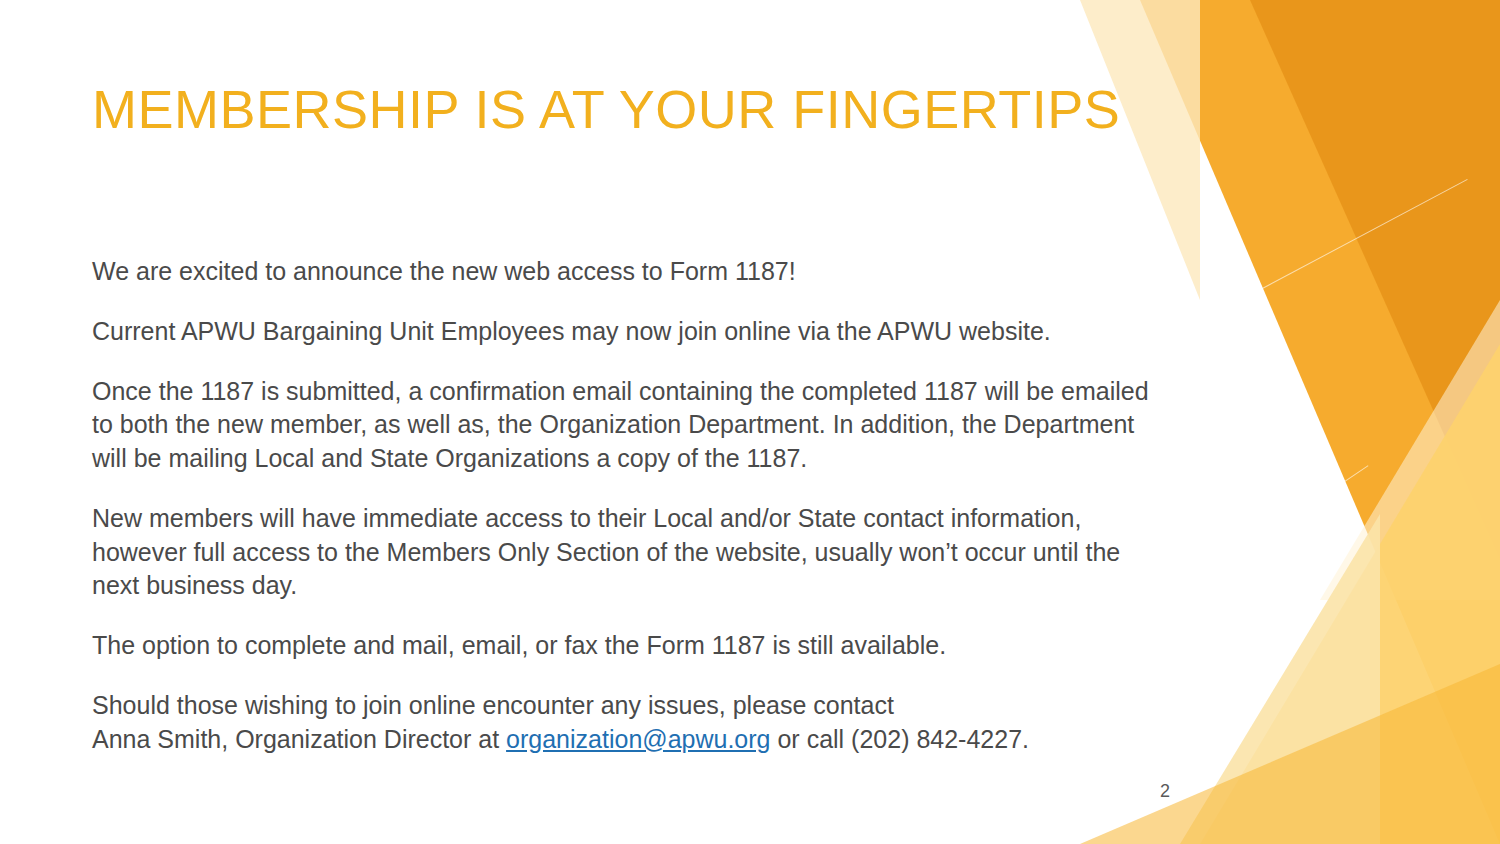MEMBERSHIP IS AT YOUR FINGERTIPS
We are excited to announce the new web access to Form 1187!
Current APWU Bargaining Unit Employees may now join online via the APWU website.
Once the 1187 is submitted, a confirmation email containing the completed 1187 will be emailed to both the new member, as well as, the Organization Department. In addition, the Department will be mailing Local and State Organizations a copy of the 1187.
New members will have immediate access to their Local and/or State contact information, however full access to the Members Only Section of the website, usually won’t occur until the next business day.
The option to complete and mail, email, or fax the Form 1187 is still available.
Should those wishing to join online encounter any issues, please contact
Anna Smith, Organization Director at organization@apwu.org or call (202) 842-4227.
2